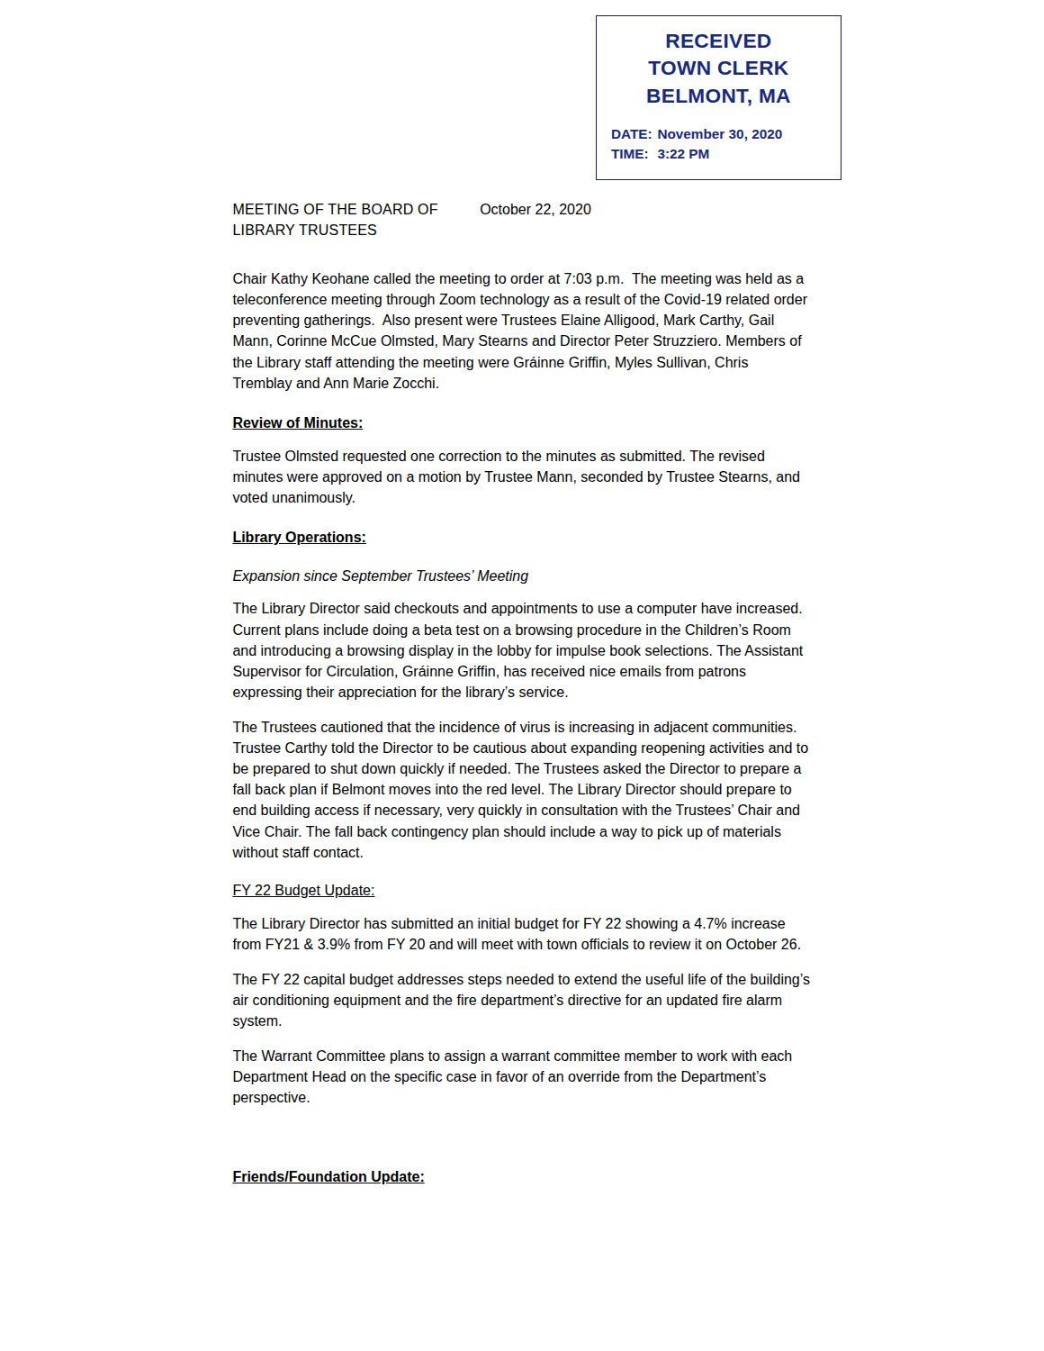RECEIVED
TOWN CLERK
BELMONT, MA
| DATE: | November 30, 2020 |
| TIME: | 3:22 PM |
MEETING OF THE BOARD OF LIBRARY TRUSTEES
October 22, 2020
Chair Kathy Keohane called the meeting to order at 7:03 p.m. The meeting was held as a teleconference meeting through Zoom technology as a result of the Covid-19 related order preventing gatherings. Also present were Trustees Elaine Alligood, Mark Carthy, Gail Mann, Corinne McCue Olmsted, Mary Stearns and Director Peter Struzziero. Members of the Library staff attending the meeting were Gráinne Griffin, Myles Sullivan, Chris Tremblay and Ann Marie Zocchi.
Review of Minutes:
Trustee Olmsted requested one correction to the minutes as submitted. The revised minutes were approved on a motion by Trustee Mann, seconded by Trustee Stearns, and voted unanimously.
Library Operations:
Expansion since September Trustees’ Meeting
The Library Director said checkouts and appointments to use a computer have increased. Current plans include doing a beta test on a browsing procedure in the Children’s Room and introducing a browsing display in the lobby for impulse book selections. The Assistant Supervisor for Circulation, Gráinne Griffin, has received nice emails from patrons expressing their appreciation for the library’s service.
The Trustees cautioned that the incidence of virus is increasing in adjacent communities. Trustee Carthy told the Director to be cautious about expanding reopening activities and to be prepared to shut down quickly if needed. The Trustees asked the Director to prepare a fall back plan if Belmont moves into the red level. The Library Director should prepare to end building access if necessary, very quickly in consultation with the Trustees’ Chair and Vice Chair. The fall back contingency plan should include a way to pick up of materials without staff contact.
FY 22 Budget Update:
The Library Director has submitted an initial budget for FY 22 showing a 4.7% increase from FY21 & 3.9% from FY 20 and will meet with town officials to review it on October 26.
The FY 22 capital budget addresses steps needed to extend the useful life of the building’s air conditioning equipment and the fire department’s directive for an updated fire alarm system.
The Warrant Committee plans to assign a warrant committee member to work with each Department Head on the specific case in favor of an override from the Department’s perspective.
Friends/Foundation Update: